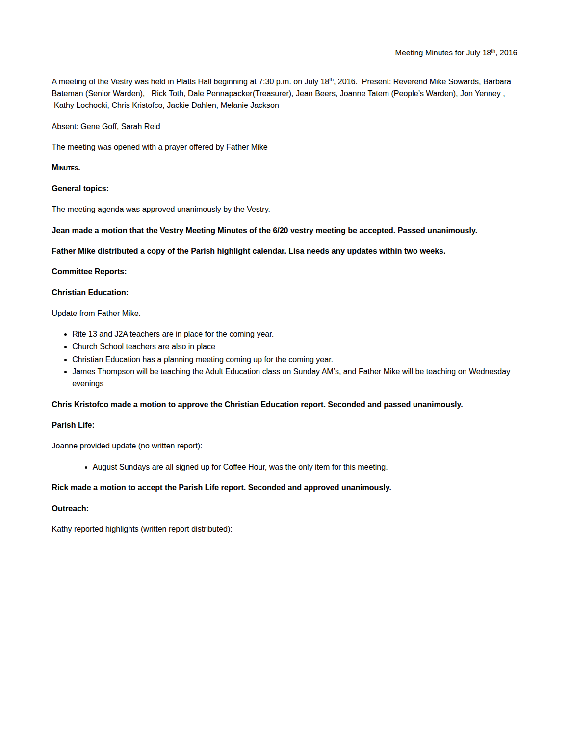Meeting Minutes for July 18th, 2016
A meeting of the Vestry was held in Platts Hall beginning at 7:30 p.m. on July 18th, 2016. Present: Reverend Mike Sowards, Barbara Bateman (Senior Warden), Rick Toth, Dale Pennapacker(Treasurer), Jean Beers, Joanne Tatem (People’s Warden), Jon Yenney , Kathy Lochocki, Chris Kristofco, Jackie Dahlen, Melanie Jackson
Absent: Gene Goff, Sarah Reid
The meeting was opened with a prayer offered by Father Mike
Minutes.
General topics:
The meeting agenda was approved unanimously by the Vestry.
Jean made a motion that the Vestry Meeting Minutes of the 6/20 vestry meeting be accepted. Passed unanimously.
Father Mike distributed a copy of the Parish highlight calendar. Lisa needs any updates within two weeks.
Committee Reports:
Christian Education:
Update from Father Mike.
Rite 13 and J2A teachers are in place for the coming year.
Church School teachers are also in place
Christian Education has a planning meeting coming up for the coming year.
James Thompson will be teaching the Adult Education class on Sunday AM’s, and Father Mike will be teaching on Wednesday evenings
Chris Kristofco made a motion to approve the Christian Education report. Seconded and passed unanimously.
Parish Life:
Joanne provided update (no written report):
August Sundays are all signed up for Coffee Hour, was the only item for this meeting.
Rick made a motion to accept the Parish Life report. Seconded and approved unanimously.
Outreach:
Kathy reported highlights (written report distributed):